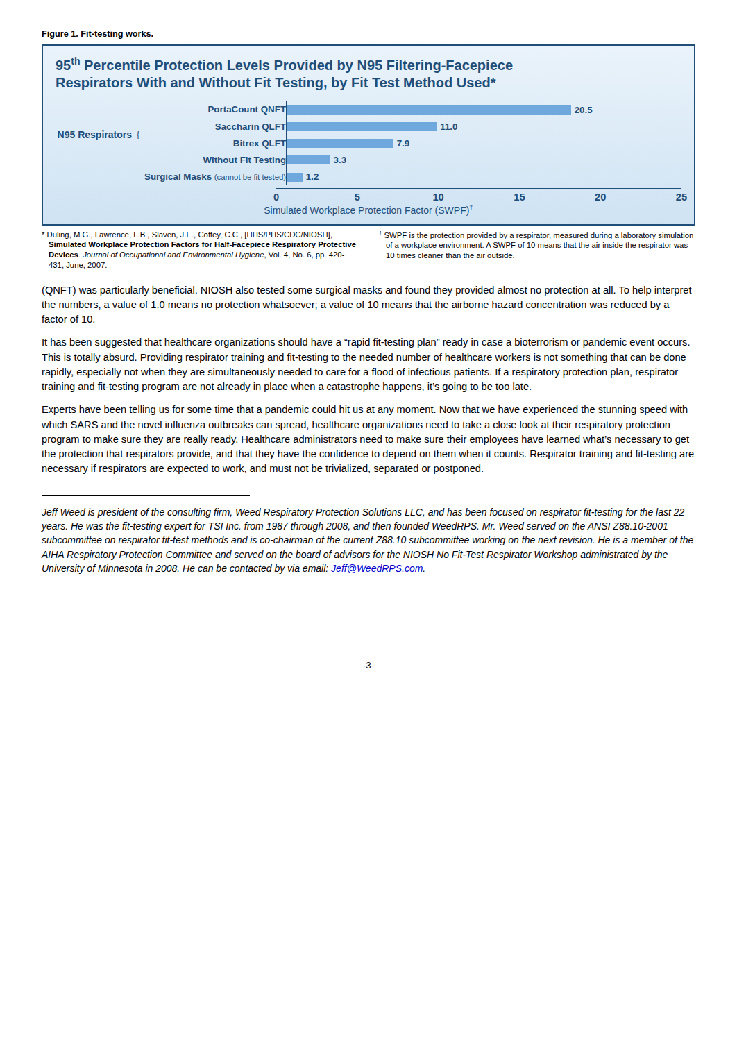Figure 1. Fit-testing works.
95th Percentile Protection Levels Provided by N95 Filtering-Facepiece
Respirators With and Without Fit Testing, by Fit Test Method Used*
| N95 Respirators | { | PortaCount QNFT | 20.5 |
| Saccharin QLFT | 11.0 |
| Bitrex QLFT | 7.9 |
| Without Fit Testing | 3.3 |
| | | Surgical Masks (cannot be fit tested) | 1.2 |
0 5 10 15 20 25
Simulated Workplace Protection Factor (SWPF)†
* Duling, M.G., Lawrence, L.B., Slaven, J.E., Coffey, C.C., [HHS/PHS/CDC/NIOSH], Simulated Workplace Protection Factors for Half-Facepiece Respiratory Protective Devices. Journal of Occupational and Environmental Hygiene, Vol. 4, No. 6, pp. 420-431, June, 2007.
† SWPF is the protection provided by a respirator, measured during a laboratory simulation of a workplace environment. A SWPF of 10 means that the air inside the respirator was 10 times cleaner than the air outside.
(QNFT) was particularly beneficial. NIOSH also tested some surgical masks and found they provided almost no protection at all. To help interpret the numbers, a value of 1.0 means no protection whatsoever; a value of 10 means that the airborne hazard concentration was reduced by a factor of 10.
It has been suggested that healthcare organizations should have a “rapid fit-testing plan” ready in case a bioterrorism or pandemic event occurs. This is totally absurd. Providing respirator training and fit-testing to the needed number of healthcare workers is not something that can be done rapidly, especially not when they are simultaneously needed to care for a flood of infectious patients. If a respiratory protection plan, respirator training and fit-testing program are not already in place when a catastrophe happens, it’s going to be too late.
Experts have been telling us for some time that a pandemic could hit us at any moment. Now that we have experienced the stunning speed with which SARS and the novel influenza outbreaks can spread, healthcare organizations need to take a close look at their respiratory protection program to make sure they are really ready. Healthcare administrators need to make sure their employees have learned what’s necessary to get the protection that respirators provide, and that they have the confidence to depend on them when it counts. Respirator training and fit-testing are necessary if respirators are expected to work, and must not be trivialized, separated or postponed.
Jeff Weed is president of the consulting firm, Weed Respiratory Protection Solutions LLC, and has been focused on respirator fit-testing for the last 22 years. He was the fit-testing expert for TSI Inc. from 1987 through 2008, and then founded WeedRPS. Mr. Weed served on the ANSI Z88.10-2001 subcommittee on respirator fit-test methods and is co-chairman of the current Z88.10 subcommittee working on the next revision. He is a member of the AIHA Respiratory Protection Committee and served on the board of advisors for the NIOSH No Fit-Test Respirator Workshop administrated by the University of Minnesota in 2008. He can be contacted by via email: Jeff@WeedRPS.com.
-3-